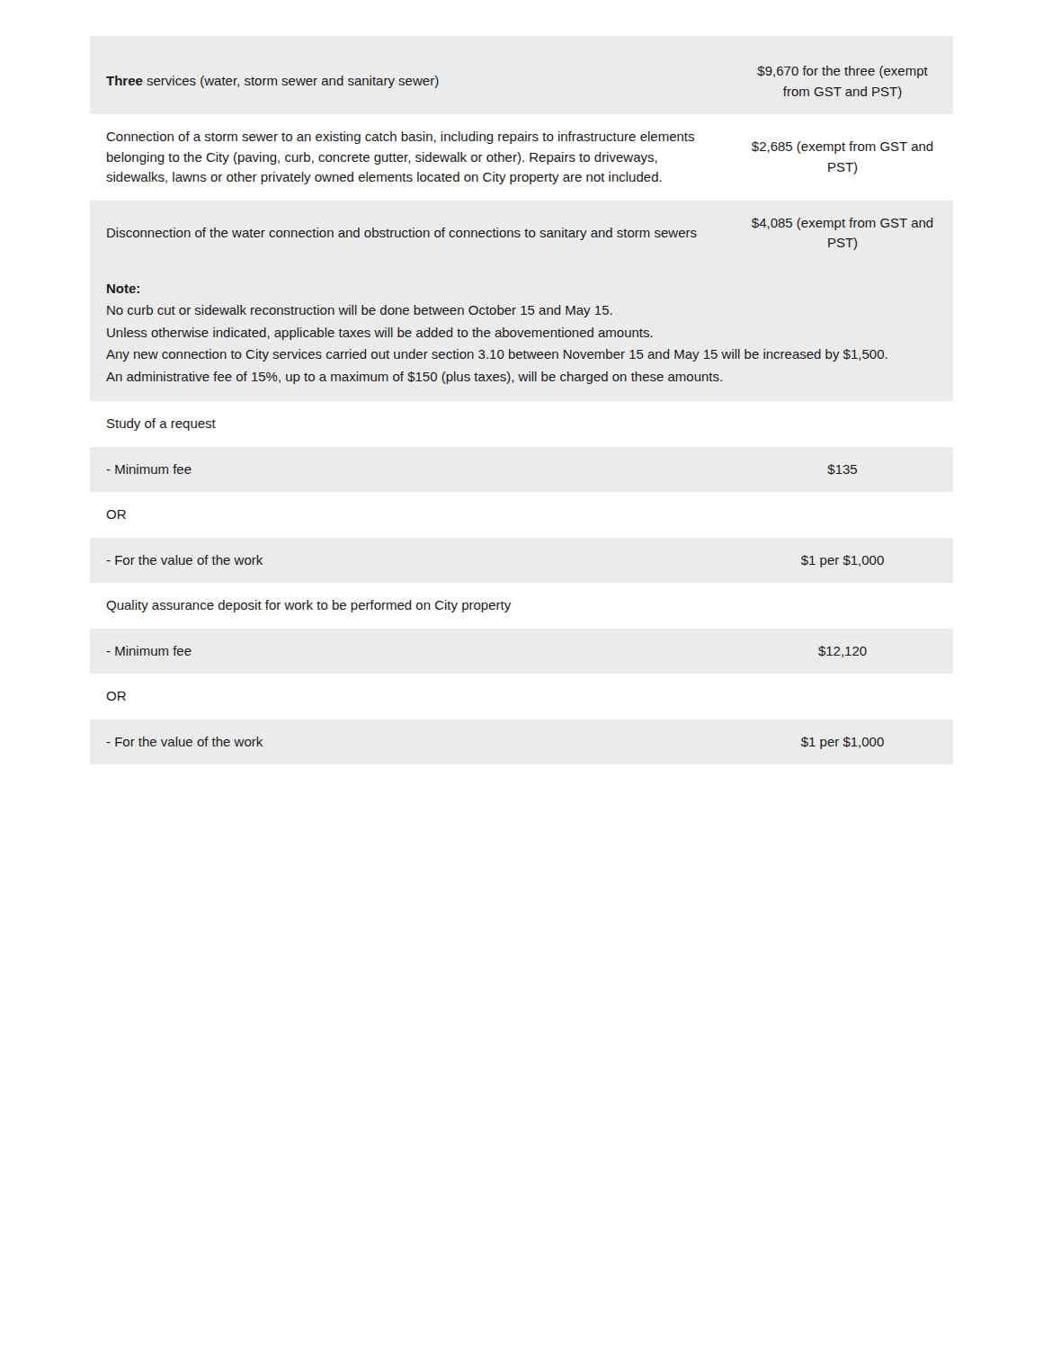| Three services (water, storm sewer and sanitary sewer) | | $9,670 for the three (exempt from GST and PST) |
| Connection of a storm sewer to an existing catch basin, including repairs to infrastructure elements belonging to the City (paving, curb, concrete gutter, sidewalk or other). Repairs to driveways, sidewalks, lawns or other privately owned elements located on City property are not included. | | $2,685 (exempt from GST and PST) |
| Disconnection of the water connection and obstruction of connections to sanitary and storm sewers | | $4,085 (exempt from GST and PST) |
| Note: No curb cut or sidewalk reconstruction will be done between October 15 and May 15. Unless otherwise indicated, applicable taxes will be added to the abovementioned amounts. Any new connection to City services carried out under section 3.10 between November 15 and May 15 will be increased by $1,500. An administrative fee of 15%, up to a maximum of $150 (plus taxes), will be charged on these amounts. |
| Study of a request |
| - Minimum fee | | $135 |
| OR |
| - For the value of the work | | $1 per $1,000 |
| Quality assurance deposit for work to be performed on City property |
| - Minimum fee | | $12,120 |
| OR |
| - For the value of the work | | $1 per $1,000 |